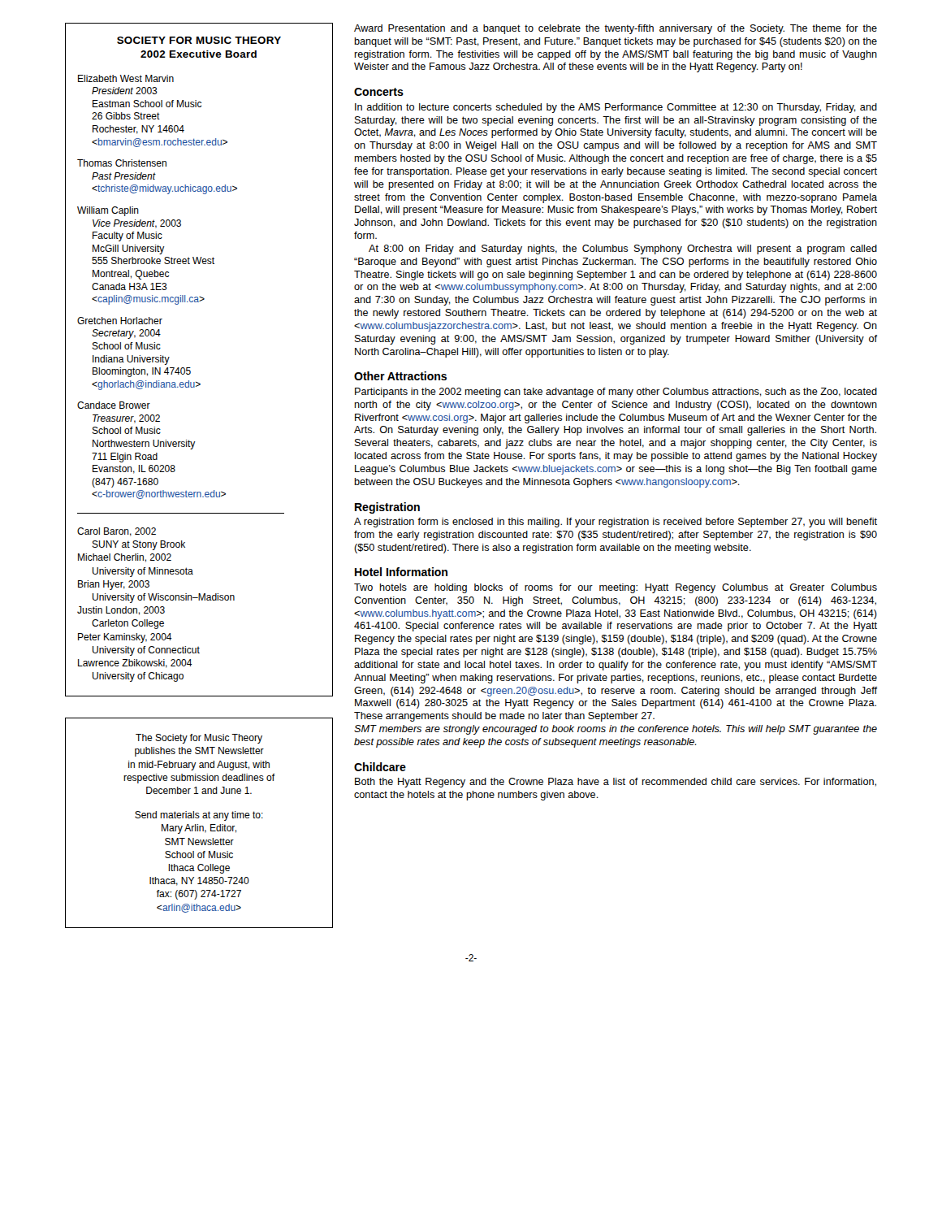SOCIETY FOR MUSIC THEORY
2002 Executive Board
Elizabeth West Marvin President 2003 Eastman School of Music 26 Gibbs Street Rochester, NY 14604 <bmarvin@esm.rochester.edu>
Thomas Christensen Past President <tchriste@midway.uchicago.edu>
William Caplin Vice President, 2003 Faculty of Music McGill University 555 Sherbrooke Street West Montreal, Quebec Canada H3A 1E3 <caplin@music.mcgill.ca>
Gretchen Horlacher Secretary, 2004 School of Music Indiana University Bloomington, IN 47405 <ghorlach@indiana.edu>
Candace Brower Treasurer, 2002 School of Music Northwestern University 711 Elgin Road Evanston, IL 60208 (847) 467-1680 <c-brower@northwestern.edu>
Carol Baron, 2002 SUNY at Stony Brook Michael Cherlin, 2002 University of Minnesota Brian Hyer, 2003 University of Wisconsin–Madison Justin London, 2003 Carleton College Peter Kaminsky, 2004 University of Connecticut Lawrence Zbikowski, 2004 University of Chicago
The Society for Music Theory
publishes the SMT Newsletter
in mid-February and August, with
respective submission deadlines of
December 1 and June 1.
Send materials at any time to:
Mary Arlin, Editor,
SMT Newsletter
School of Music
Ithaca College
Ithaca, NY 14850-7240
fax: (607) 274-1727
<arlin@ithaca.edu>
Award Presentation and a banquet to celebrate the twenty-fifth anniversary of the Society. The theme for the banquet will be “SMT: Past, Present, and Future.” Banquet tickets may be purchased for $45 (students $20) on the registration form. The festivities will be capped off by the AMS/SMT ball featuring the big band music of Vaughn Weister and the Famous Jazz Orchestra. All of these events will be in the Hyatt Regency. Party on!
Concerts
In addition to lecture concerts scheduled by the AMS Performance Committee at 12:30 on Thursday, Friday, and Saturday, there will be two special evening concerts. The first will be an all-Stravinsky program consisting of the Octet, Mavra, and Les Noces performed by Ohio State University faculty, students, and alumni. The concert will be on Thursday at 8:00 in Weigel Hall on the OSU campus and will be followed by a reception for AMS and SMT members hosted by the OSU School of Music. Although the concert and reception are free of charge, there is a $5 fee for transportation. Please get your reservations in early because seating is limited. The second special concert will be presented on Friday at 8:00; it will be at the Annunciation Greek Orthodox Cathedral located across the street from the Convention Center complex. Boston-based Ensemble Chaconne, with mezzo-soprano Pamela Dellal, will present “Measure for Measure: Music from Shakespeare’s Plays,” with works by Thomas Morley, Robert Johnson, and John Dowland. Tickets for this event may be purchased for $20 ($10 students) on the registration form.
At 8:00 on Friday and Saturday nights, the Columbus Symphony Orchestra will present a program called “Baroque and Beyond” with guest artist Pinchas Zuckerman. The CSO performs in the beautifully restored Ohio Theatre. Single tickets will go on sale beginning September 1 and can be ordered by telephone at (614) 228-8600 or on the web at <www.columbussymphony.com>. At 8:00 on Thursday, Friday, and Saturday nights, and at 2:00 and 7:30 on Sunday, the Columbus Jazz Orchestra will feature guest artist John Pizzarelli. The CJO performs in the newly restored Southern Theatre. Tickets can be ordered by telephone at (614) 294-5200 or on the web at <www.columbusjazzorchestra.com>. Last, but not least, we should mention a freebie in the Hyatt Regency. On Saturday evening at 9:00, the AMS/SMT Jam Session, organized by trumpeter Howard Smither (University of North Carolina–Chapel Hill), will offer opportunities to listen or to play.
Other Attractions
Participants in the 2002 meeting can take advantage of many other Columbus attractions, such as the Zoo, located north of the city <www.colzoo.org>, or the Center of Science and Industry (COSI), located on the downtown Riverfront <www.cosi.org>. Major art galleries include the Columbus Museum of Art and the Wexner Center for the Arts. On Saturday evening only, the Gallery Hop involves an informal tour of small galleries in the Short North. Several theaters, cabarets, and jazz clubs are near the hotel, and a major shopping center, the City Center, is located across from the State House. For sports fans, it may be possible to attend games by the National Hockey League’s Columbus Blue Jackets <www.bluejackets.com> or see—this is a long shot—the Big Ten football game between the OSU Buckeyes and the Minnesota Gophers <www.hangonsloopy.com>.
Registration
A registration form is enclosed in this mailing. If your registration is received before September 27, you will benefit from the early registration discounted rate: $70 ($35 student/retired); after September 27, the registration is $90 ($50 student/retired). There is also a registration form available on the meeting website.
Hotel Information
Two hotels are holding blocks of rooms for our meeting: Hyatt Regency Columbus at Greater Columbus Convention Center, 350 N. High Street, Columbus, OH 43215; (800) 233-1234 or (614) 463-1234, <www.columbus.hyatt.com>; and the Crowne Plaza Hotel, 33 East Nationwide Blvd., Columbus, OH 43215; (614) 461-4100. Special conference rates will be available if reservations are made prior to October 7. At the Hyatt Regency the special rates per night are $139 (single), $159 (double), $184 (triple), and $209 (quad). At the Crowne Plaza the special rates per night are $128 (single), $138 (double), $148 (triple), and $158 (quad). Budget 15.75% additional for state and local hotel taxes. In order to qualify for the conference rate, you must identify “AMS/SMT Annual Meeting” when making reservations. For private parties, receptions, reunions, etc., please contact Burdette Green, (614) 292-4648 or <green.20@osu.edu>, to reserve a room. Catering should be arranged through Jeff Maxwell (614) 280-3025 at the Hyatt Regency or the Sales Department (614) 461-4100 at the Crowne Plaza. These arrangements should be made no later than September 27.
SMT members are strongly encouraged to book rooms in the conference hotels. This will help SMT guarantee the best possible rates and keep the costs of subsequent meetings reasonable.
Childcare
Both the Hyatt Regency and the Crowne Plaza have a list of recommended child care services. For information, contact the hotels at the phone numbers given above.
-2-